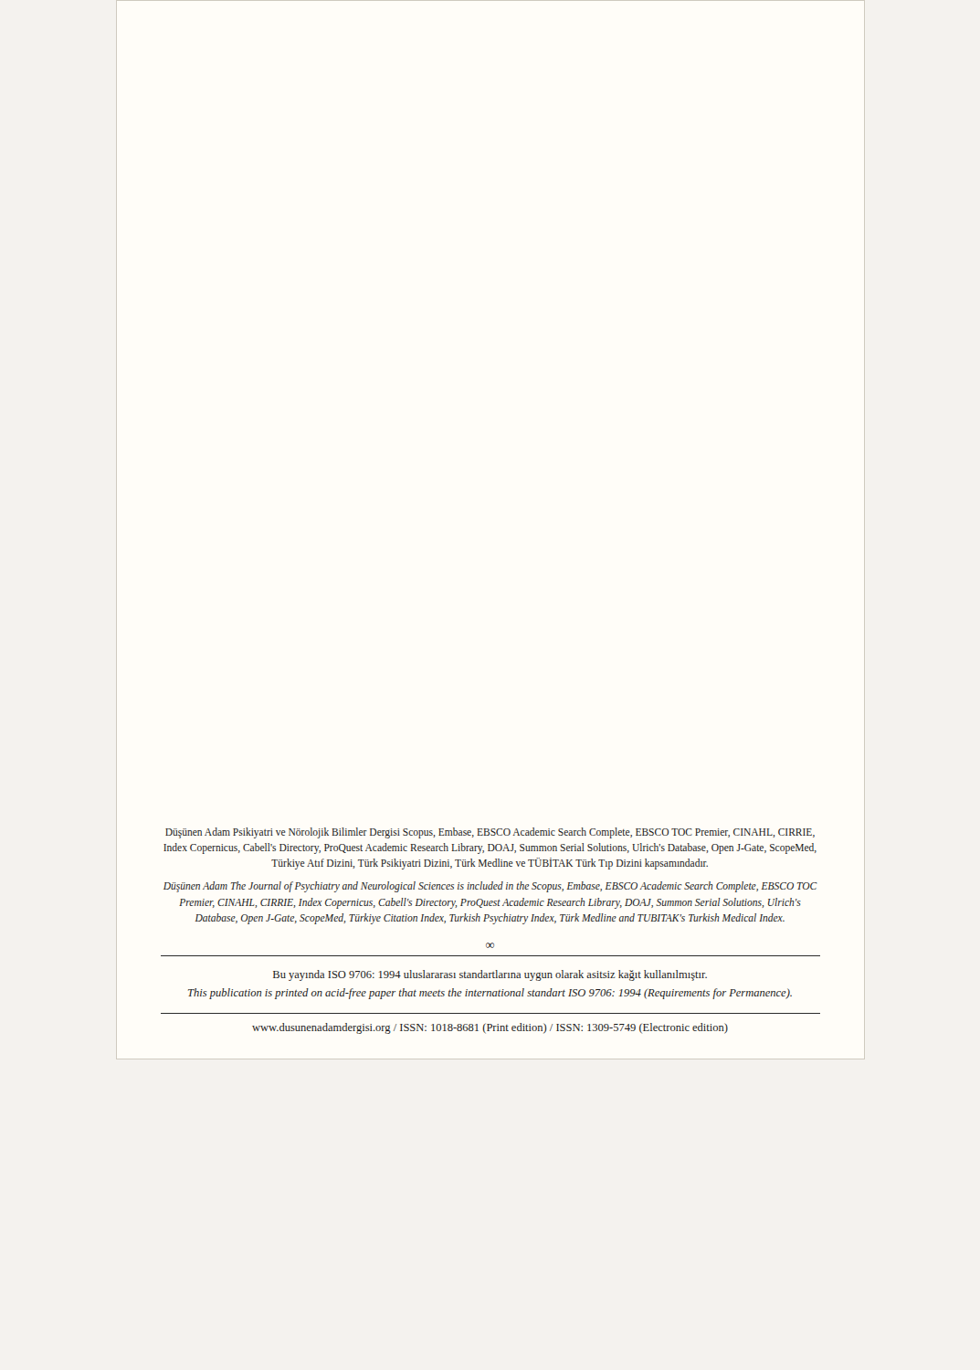Düşünen Adam Psikiyatri ve Nörolojik Bilimler Dergisi Scopus, Embase, EBSCO Academic Search Complete, EBSCO TOC Premier, CINAHL, CIRRIE, Index Copernicus, Cabell's Directory, ProQuest Academic Research Library, DOAJ, Summon Serial Solutions, Ulrich's Database, Open J-Gate, ScopeMed, Türkiye Atıf Dizini, Türk Psikiyatri Dizini, Türk Medline ve TÜBİTAK Türk Tıp Dizini kapsamındadır. Düşünen Adam The Journal of Psychiatry and Neurological Sciences is included in the Scopus, Embase, EBSCO Academic Search Complete, EBSCO TOC Premier, CINAHL, CIRRIE, Index Copernicus, Cabell's Directory, ProQuest Academic Research Library, DOAJ, Summon Serial Solutions, Ulrich's Database, Open J-Gate, ScopeMed, Türkiye Citation Index, Turkish Psychiatry Index, Türk Medline and TUBITAK's Turkish Medical Index.
∞
Bu yayında ISO 9706: 1994 uluslararası standartlarına uygun olarak asitsiz kağıt kullanılmıştır. This publication is printed on acid-free paper that meets the international standart ISO 9706: 1994 (Requirements for Permanence).
www.dusunenadamdergisi.org / ISSN: 1018-8681 (Print edition) / ISSN: 1309-5749 (Electronic edition)